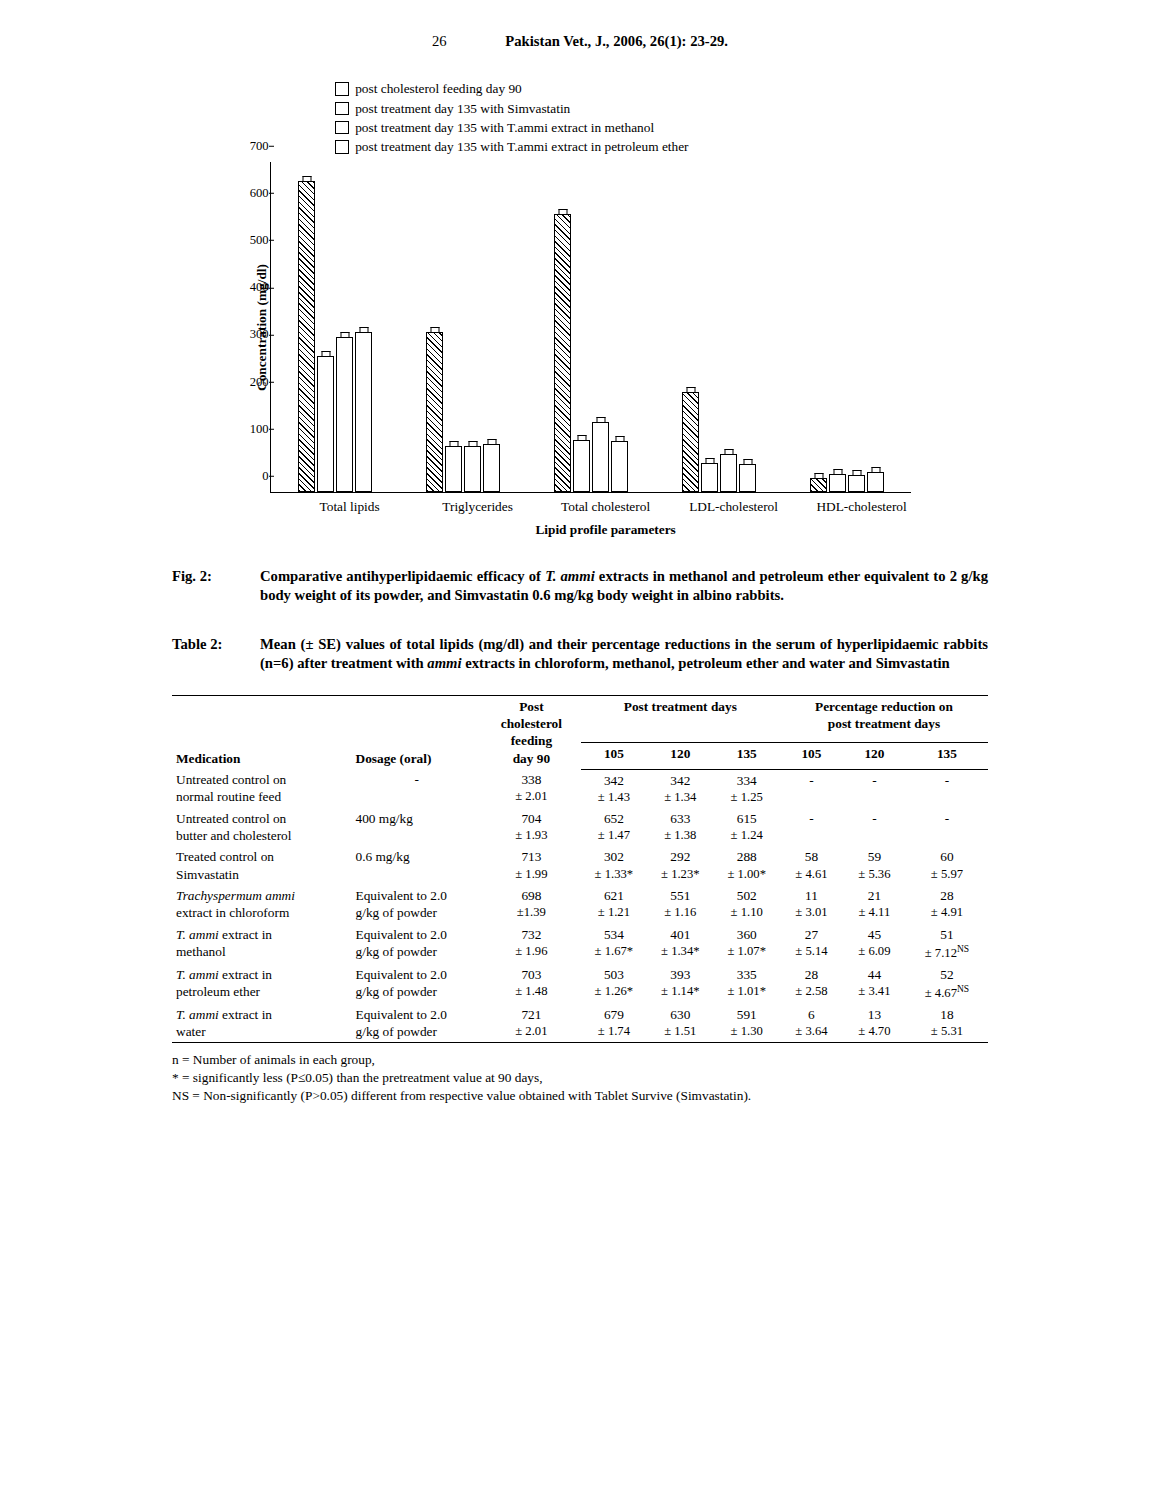26 Pakistan Vet., J., 2006, 26(1): 23-29.
post cholesterol feeding day 90
post treatment day 135 with Simvastatin
post treatment day 135 with T.ammi extract in methanol
post treatment day 135 with T.ammi extract in petroleum ether
Concentration (mg/dl)
0
100
200
300
400
500
600
700
Total lipids Triglycerides Total cholesterol LDL-cholesterol HDL-cholesterol
Lipid profile parameters
Fig. 2:
Comparative antihyperlipidaemic efficacy of T. ammi extracts in methanol and petroleum ether equivalent to 2 g/kg body weight of its powder, and Simvastatin 0.6 mg/kg body weight in albino rabbits.
Table 2:
Mean (± SE) values of total lipids (mg/dl) and their percentage reductions in the serum of hyperlipidaemic rabbits (n=6) after treatment with ammi extracts in chloroform, methanol, petroleum ether and water and Simvastatin
| Medication | Dosage (oral) | Post cholesterol feeding day 90 | Post treatment days | Percentage reduction on post treatment days |
| --- | --- | --- | --- | --- |
| 105 | 120 | 135 | 105 | 120 | 135 |
| Untreated control on normal routine feed | - | 338 ± 2.01 | 342 ± 1.43 | 342 ± 1.34 | 334 ± 1.25 | - | - | - |
| Untreated control on butter and cholesterol | 400 mg/kg | 704 ± 1.93 | 652 ± 1.47 | 633 ± 1.38 | 615 ± 1.24 | - | - | - |
| Treated control on Simvastatin | 0.6 mg/kg | 713 ± 1.99 | 302 ± 1.33* | 292 ± 1.23* | 288 ± 1.00* | 58 ± 4.61 | 59 ± 5.36 | 60 ± 5.97 |
| Trachyspermum ammi extract in chloroform | Equivalent to 2.0 g/kg of powder | 698 ±1.39 | 621 ± 1.21 | 551 ± 1.16 | 502 ± 1.10 | 11 ± 3.01 | 21 ± 4.11 | 28 ± 4.91 |
| T. ammi extract in methanol | Equivalent to 2.0 g/kg of powder | 732 ± 1.96 | 534 ± 1.67* | 401 ± 1.34* | 360 ± 1.07* | 27 ± 5.14 | 45 ± 6.09 | 51 ± 7.12 NS |
| T. ammi extract in petroleum ether | Equivalent to 2.0 g/kg of powder | 703 ± 1.48 | 503 ± 1.26* | 393 ± 1.14* | 335 ± 1.01* | 28 ± 2.58 | 44 ± 3.41 | 52 ± 4.67 NS |
| T. ammi extract in water | Equivalent to 2.0 g/kg of powder | 721 ± 2.01 | 679 ± 1.74 | 630 ± 1.51 | 591 ± 1.30 | 6 ± 3.64 | 13 ± 4.70 | 18 ± 5.31 |
n = Number of animals in each group,
* = significantly less (P≤0.05) than the pretreatment value at 90 days,
NS = Non-significantly (P>0.05) different from respective value obtained with Tablet Survive (Simvastatin).